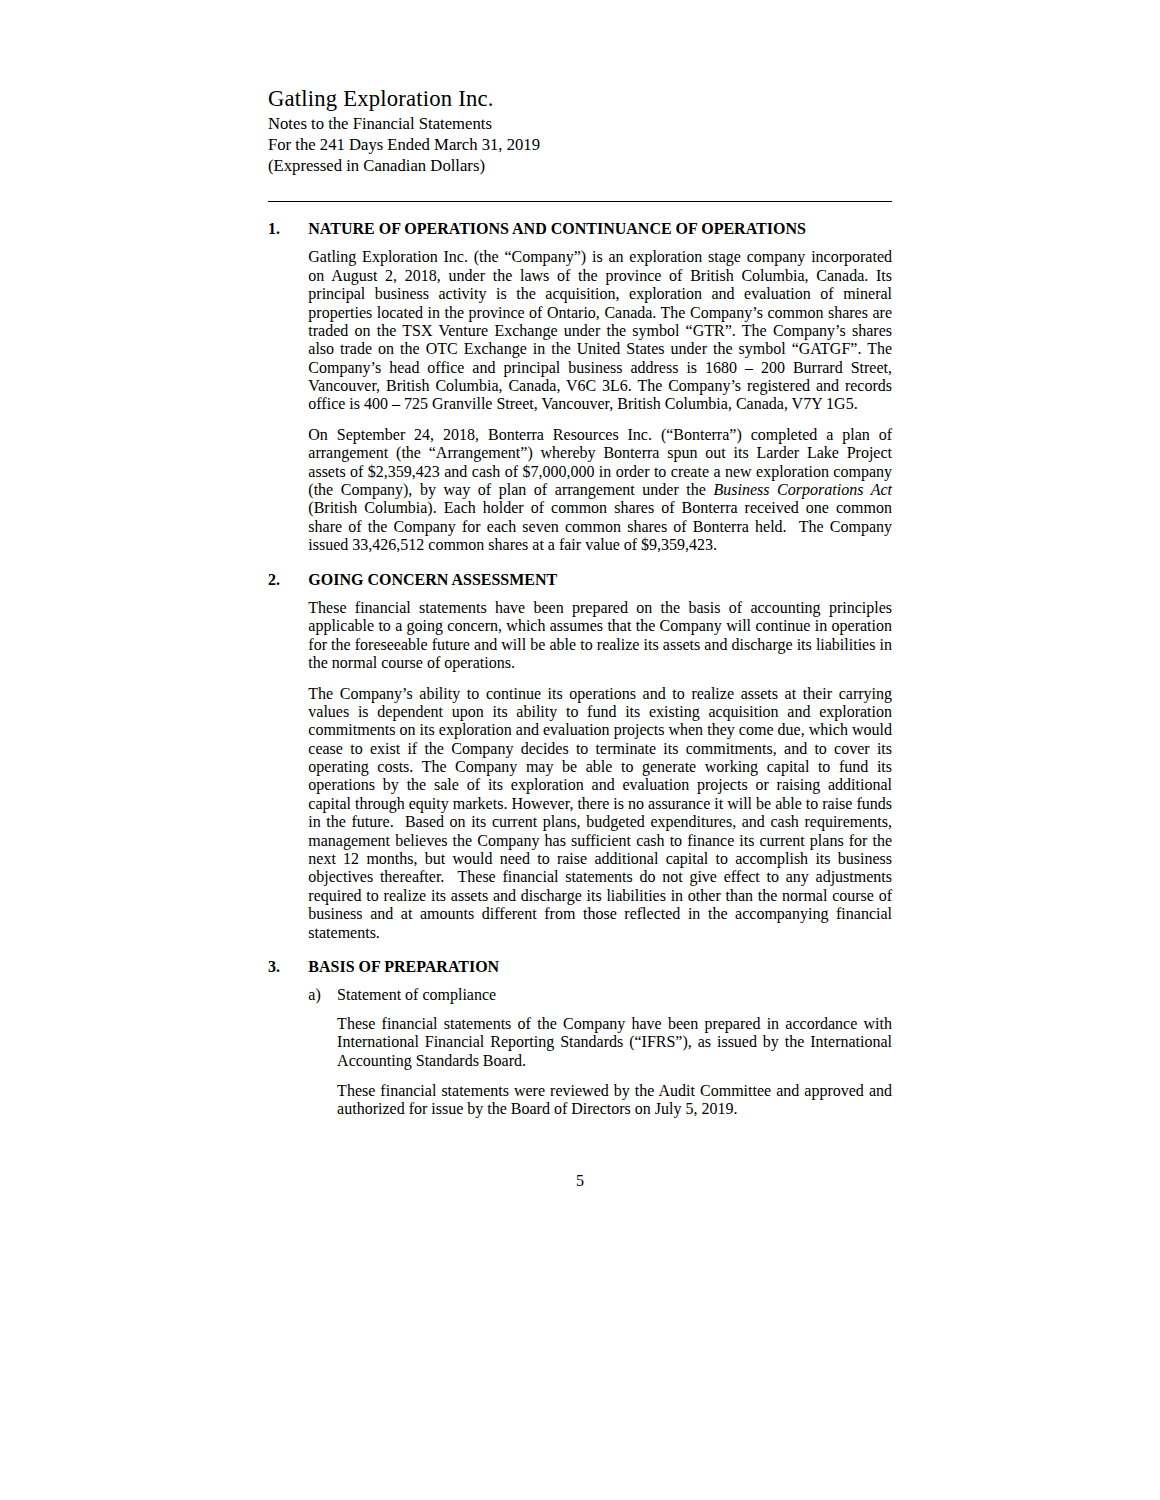Gatling Exploration Inc.
Notes to the Financial Statements
For the 241 Days Ended March 31, 2019
(Expressed in Canadian Dollars)
1. NATURE OF OPERATIONS AND CONTINUANCE OF OPERATIONS
Gatling Exploration Inc. (the “Company”) is an exploration stage company incorporated on August 2, 2018, under the laws of the province of British Columbia, Canada. Its principal business activity is the acquisition, exploration and evaluation of mineral properties located in the province of Ontario, Canada. The Company’s common shares are traded on the TSX Venture Exchange under the symbol “GTR”. The Company’s shares also trade on the OTC Exchange in the United States under the symbol “GATGF”. The Company’s head office and principal business address is 1680 – 200 Burrard Street, Vancouver, British Columbia, Canada, V6C 3L6. The Company’s registered and records office is 400 – 725 Granville Street, Vancouver, British Columbia, Canada, V7Y 1G5.
On September 24, 2018, Bonterra Resources Inc. (“Bonterra”) completed a plan of arrangement (the “Arrangement”) whereby Bonterra spun out its Larder Lake Project assets of $2,359,423 and cash of $7,000,000 in order to create a new exploration company (the Company), by way of plan of arrangement under the Business Corporations Act (British Columbia). Each holder of common shares of Bonterra received one common share of the Company for each seven common shares of Bonterra held. The Company issued 33,426,512 common shares at a fair value of $9,359,423.
2. GOING CONCERN ASSESSMENT
These financial statements have been prepared on the basis of accounting principles applicable to a going concern, which assumes that the Company will continue in operation for the foreseeable future and will be able to realize its assets and discharge its liabilities in the normal course of operations.
The Company’s ability to continue its operations and to realize assets at their carrying values is dependent upon its ability to fund its existing acquisition and exploration commitments on its exploration and evaluation projects when they come due, which would cease to exist if the Company decides to terminate its commitments, and to cover its operating costs. The Company may be able to generate working capital to fund its operations by the sale of its exploration and evaluation projects or raising additional capital through equity markets. However, there is no assurance it will be able to raise funds in the future. Based on its current plans, budgeted expenditures, and cash requirements, management believes the Company has sufficient cash to finance its current plans for the next 12 months, but would need to raise additional capital to accomplish its business objectives thereafter. These financial statements do not give effect to any adjustments required to realize its assets and discharge its liabilities in other than the normal course of business and at amounts different from those reflected in the accompanying financial statements.
3. BASIS OF PREPARATION
a) Statement of compliance
These financial statements of the Company have been prepared in accordance with International Financial Reporting Standards (“IFRS”), as issued by the International Accounting Standards Board.
These financial statements were reviewed by the Audit Committee and approved and authorized for issue by the Board of Directors on July 5, 2019.
5